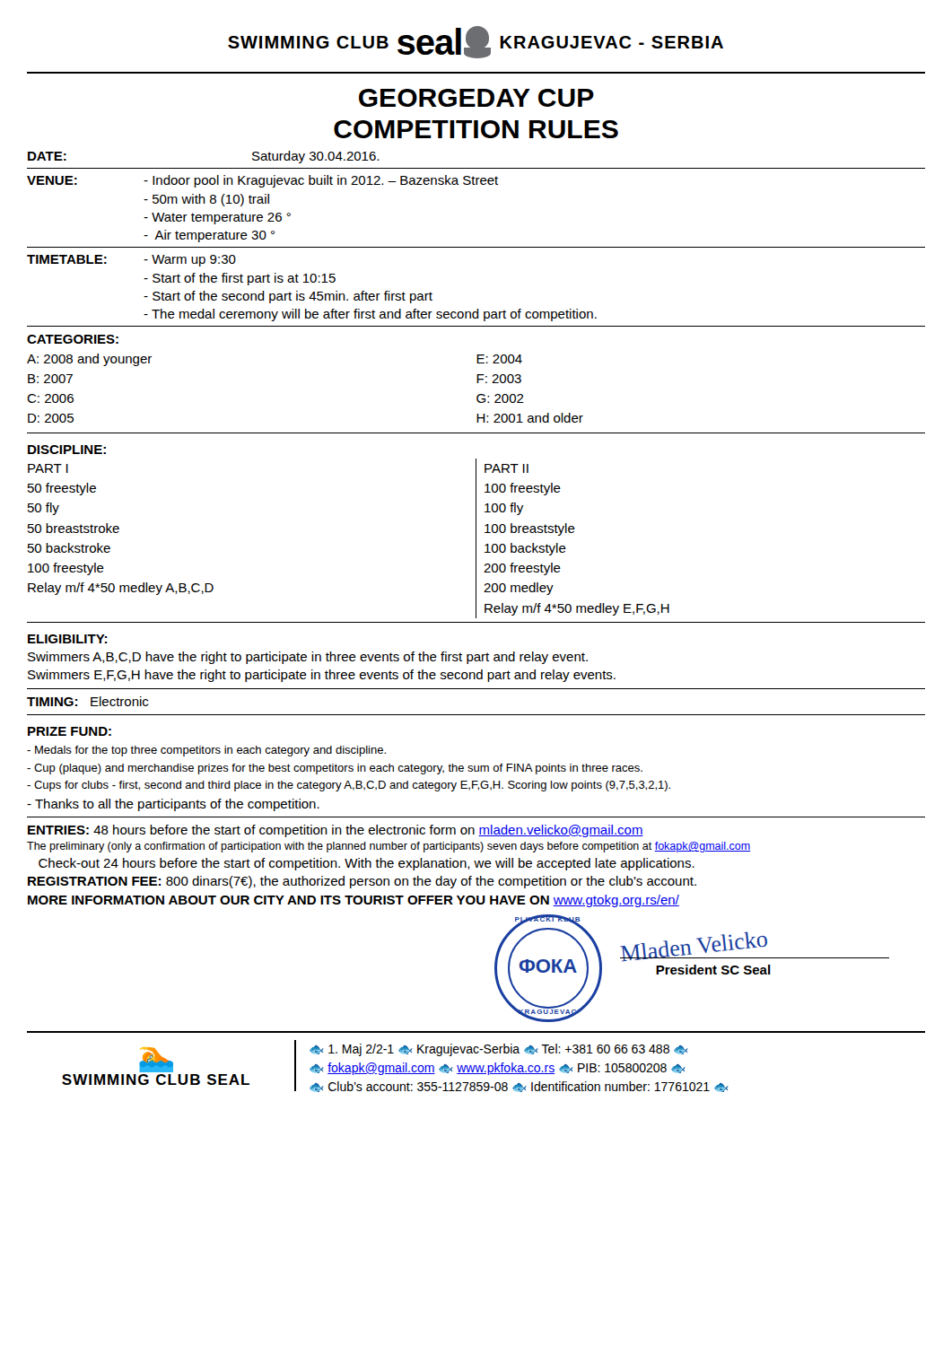SWIMMING CLUB seal KRAGUJEVAC - SERBIA
GEORGEDAY CUP COMPETITION RULES
DATE: Saturday 30.04.2016.
VENUE:
- Indoor pool in Kragujevac built in 2012. – Bazenska Street
- 50m with 8 (10) trail
- Water temperature 26 °
- Air temperature 30 °
TIMETABLE:
- Warm up 9:30
- Start of the first part is at 10:15
- Start of the second part is 45min. after first part
- The medal ceremony will be after first and after second part of competition.
CATEGORIES:
| A: 2008 and younger | E: 2004 |
| B: 2007 | F: 2003 |
| C: 2006 | G: 2002 |
| D: 2005 | H: 2001 and older |
DISCIPLINE:
| PART I | PART II |
| 50 freestyle | 100 freestyle |
| 50 fly | 100 fly |
| 50 breaststroke | 100 breaststyle |
| 50 backstroke | 100 backstyle |
| 100 freestyle | 200 freestyle |
| Relay m/f 4*50 medley A,B,C,D | 200 medley |
| | Relay m/f 4*50 medley E,F,G,H |
ELIGIBILITY:
Swimmers A,B,C,D have the right to participate in three events of the first part and relay event.
Swimmers E,F,G,H have the right to participate in three events of the second part and relay events.
TIMING: Electronic
PRIZE FUND:
- Medals for the top three competitors in each category and discipline.
- Cup (plaque) and merchandise prizes for the best competitors in each category, the sum of FINA points in three races.
- Cups for clubs - first, second and third place in the category A,B,C,D and category E,F,G,H. Scoring low points (9,7,5,3,2,1).
- Thanks to all the participants of the competition.
ENTRIES: 48 hours before the start of competition in the electronic form on mladen.velicko@gmail.com
The preliminary (only a confirmation of participation with the planned number of participants) seven days before competition at fokapk@gmail.com
Check-out 24 hours before the start of competition. With the explanation, we will be accepted late applications.
REGISTRATION FEE: 800 dinars(7€), the authorized person on the day of the competition or the club's account.
MORE INFORMATION ABOUT OUR CITY AND ITS TOURIST OFFER YOU HAVE ON www.gtokg.org.rs/en/
PLIVAČKI KLUB
ФОКА
KRAGUJEVAC
Mladen Velicko
President SC Seal
🏊
SWIMMING CLUB SEAL
🐟 1. Maj 2/2-1 🐟 Kragujevac-Serbia 🐟 Tel: +381 60 66 63 488 🐟
🐟 fokapk@gmail.com 🐟 www.pkfoka.co.rs 🐟 PIB: 105800208 🐟
🐟 Club’s account: 355-1127859-08 🐟 Identification number: 17761021 🐟